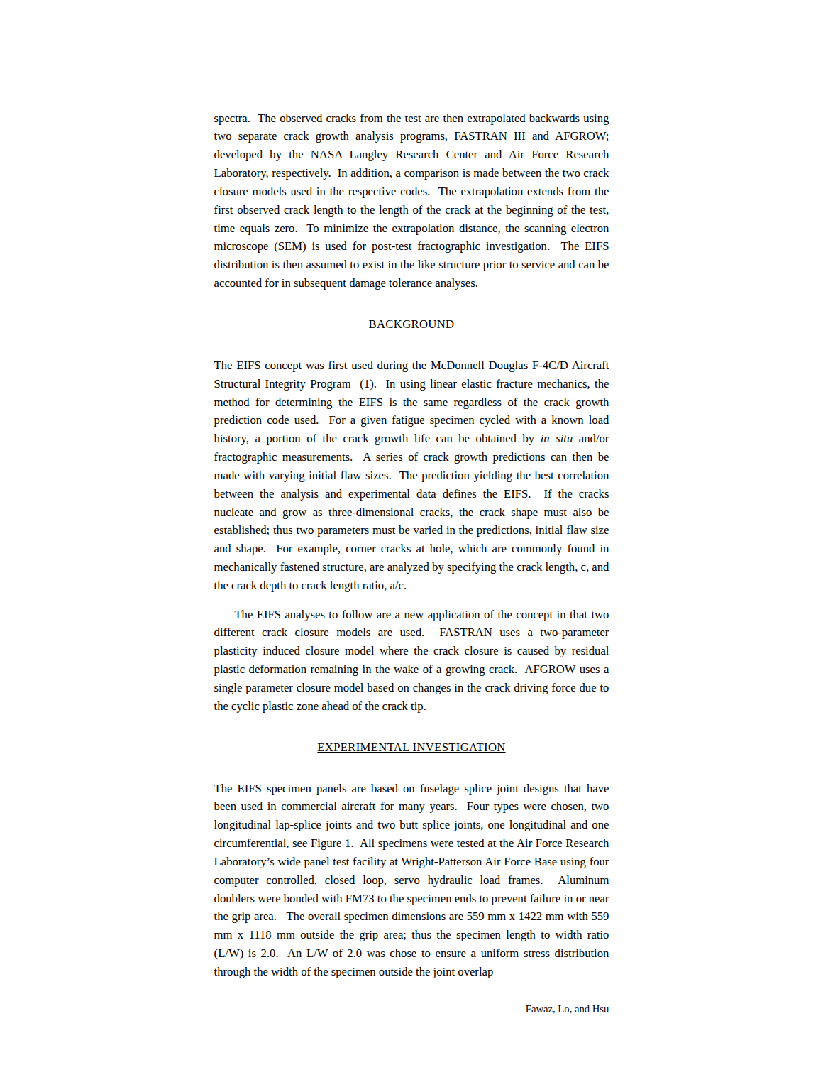spectra. The observed cracks from the test are then extrapolated backwards using two separate crack growth analysis programs, FASTRAN III and AFGROW; developed by the NASA Langley Research Center and Air Force Research Laboratory, respectively. In addition, a comparison is made between the two crack closure models used in the respective codes. The extrapolation extends from the first observed crack length to the length of the crack at the beginning of the test, time equals zero. To minimize the extrapolation distance, the scanning electron microscope (SEM) is used for post-test fractographic investigation. The EIFS distribution is then assumed to exist in the like structure prior to service and can be accounted for in subsequent damage tolerance analyses.
BACKGROUND
The EIFS concept was first used during the McDonnell Douglas F-4C/D Aircraft Structural Integrity Program (1). In using linear elastic fracture mechanics, the method for determining the EIFS is the same regardless of the crack growth prediction code used. For a given fatigue specimen cycled with a known load history, a portion of the crack growth life can be obtained by in situ and/or fractographic measurements. A series of crack growth predictions can then be made with varying initial flaw sizes. The prediction yielding the best correlation between the analysis and experimental data defines the EIFS. If the cracks nucleate and grow as three-dimensional cracks, the crack shape must also be established; thus two parameters must be varied in the predictions, initial flaw size and shape. For example, corner cracks at hole, which are commonly found in mechanically fastened structure, are analyzed by specifying the crack length, c, and the crack depth to crack length ratio, a/c.
The EIFS analyses to follow are a new application of the concept in that two different crack closure models are used. FASTRAN uses a two-parameter plasticity induced closure model where the crack closure is caused by residual plastic deformation remaining in the wake of a growing crack. AFGROW uses a single parameter closure model based on changes in the crack driving force due to the cyclic plastic zone ahead of the crack tip.
EXPERIMENTAL INVESTIGATION
The EIFS specimen panels are based on fuselage splice joint designs that have been used in commercial aircraft for many years. Four types were chosen, two longitudinal lap-splice joints and two butt splice joints, one longitudinal and one circumferential, see Figure 1. All specimens were tested at the Air Force Research Laboratory’s wide panel test facility at Wright-Patterson Air Force Base using four computer controlled, closed loop, servo hydraulic load frames. Aluminum doublers were bonded with FM73 to the specimen ends to prevent failure in or near the grip area. The overall specimen dimensions are 559 mm x 1422 mm with 559 mm x 1118 mm outside the grip area; thus the specimen length to width ratio (L/W) is 2.0. An L/W of 2.0 was chose to ensure a uniform stress distribution through the width of the specimen outside the joint overlap
Fawaz, Lo, and Hsu